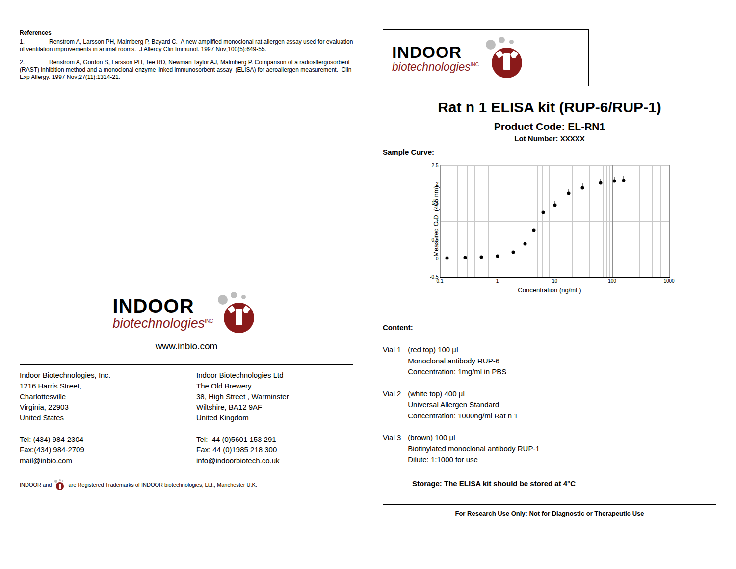References
1. Renstrom A, Larsson PH, Malmberg P, Bayard C. A new amplified monoclonal rat allergen assay used for evaluation of ventilation improvements in animal rooms. J Allergy Clin Immunol. 1997 Nov;100(5):649-55.
2. Renstrom A, Gordon S, Larsson PH, Tee RD, Newman Taylor AJ, Malmberg P. Comparison of a radioallergosorbent (RAST) inhibition method and a monoclonal enzyme linked immunosorbent assay (ELISA) for aeroallergen measurement. Clin Exp Allergy. 1997 Nov;27(11):1314-21.
INDOOR
biotechnologiesINC
www.inbio.com
Indoor Biotechnologies, Inc.
1216 Harris Street,
Charlottesville
Virginia, 22903
United States
Tel: (434) 984-2304
Fax:(434) 984-2709
mail@inbio.com
Indoor Biotechnologies Ltd
The Old Brewery
38, High Street , Warminster
Wiltshire, BA12 9AF
United Kingdom
Tel: 44 (0)5601 153 291
Fax: 44 (0)1985 218 300
info@indoorbiotech.co.uk
INDOOR and are Registered Trademarks of INDOOR biotechnologies, Ltd., Manchester U.K.
INDOOR
biotechnologiesINC
Rat n 1 ELISA kit (RUP-6/RUP-1)
Product Code: EL-RN1
Lot Number: XXXXX
Sample Curve:
Measured O.D. (405 nm)
2.5
2
1.5
1
0.5
0
-0.5
0.1
1
10
100
1000
Concentration (ng/mL)
Content:
| Vial 1 | (red top) 100 µL Monoclonal antibody RUP-6 Concentration: 1mg/ml in PBS |
| Vial 2 | (white top) 400 µL Universal Allergen Standard Concentration: 1000ng/ml Rat n 1 |
| Vial 3 | (brown) 100 µL Biotinylated monoclonal antibody RUP-1 Dilute: 1:1000 for use |
Storage: The ELISA kit should be stored at 4°C
For Research Use Only: Not for Diagnostic or Therapeutic Use